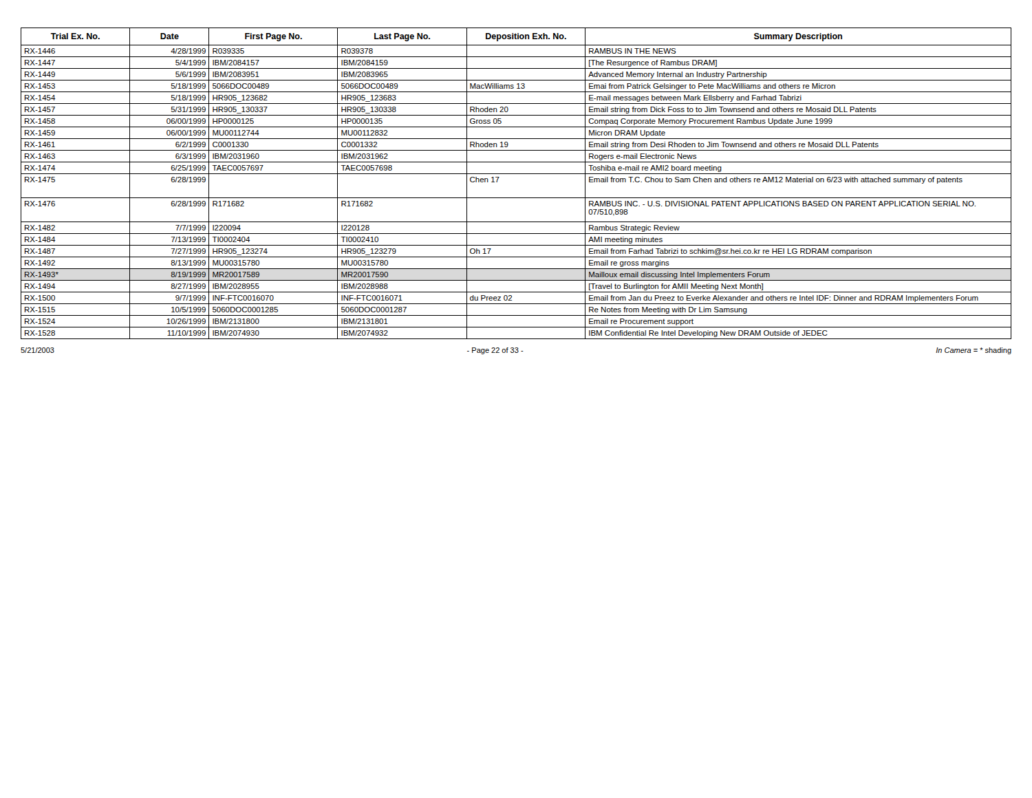| Trial Ex. No. | Date | First Page No. | Last Page No. | Deposition Exh. No. | Summary Description |
| --- | --- | --- | --- | --- | --- |
| RX-1446 | 4/28/1999 | R039335 | R039378 | | RAMBUS IN THE NEWS |
| RX-1447 | 5/4/1999 | IBM/2084157 | IBM/2084159 | | [The Resurgence of Rambus DRAM] |
| RX-1449 | 5/6/1999 | IBM/2083951 | IBM/2083965 | | Advanced Memory Internal an Industry Partnership |
| RX-1453 | 5/18/1999 | 5066DOC00489 | 5066DOC00489 | MacWilliams 13 | Emai from Patrick Gelsinger to Pete MacWilliams and others re Micron |
| RX-1454 | 5/18/1999 | HR905_123682 | HR905_123683 | | E-mail messages between Mark Ellsberry and Farhad Tabrizi |
| RX-1457 | 5/31/1999 | HR905_130337 | HR905_130338 | Rhoden 20 | Email string from Dick Foss to to Jim Townsend and others re Mosaid DLL Patents |
| RX-1458 | 06/00/1999 | HP0000125 | HP0000135 | Gross 05 | Compaq Corporate Memory Procurement Rambus Update June 1999 |
| RX-1459 | 06/00/1999 | MU00112744 | MU00112832 | | Micron DRAM Update |
| RX-1461 | 6/2/1999 | C0001330 | C0001332 | Rhoden 19 | Email string from Desi Rhoden to Jim Townsend and others re Mosaid DLL Patents |
| RX-1463 | 6/3/1999 | IBM/2031960 | IBM/2031962 | | Rogers e-mail Electronic News |
| RX-1474 | 6/25/1999 | TAEC0057697 | TAEC0057698 | | Toshiba e-mail re AMI2 board meeting |
| RX-1475 | 6/28/1999 | | | Chen 17 | Email from T.C. Chou to Sam Chen and others re AM12 Material on 6/23 with attached summary of patents |
| RX-1476 | 6/28/1999 | R171682 | R171682 | | RAMBUS INC. - U.S. DIVISIONAL PATENT APPLICATIONS BASED ON PARENT APPLICATION SERIAL NO. 07/510,898 |
| RX-1482 | 7/7/1999 | I220094 | I220128 | | Rambus Strategic Review |
| RX-1484 | 7/13/1999 | TI0002404 | TI0002410 | | AMI meeting minutes |
| RX-1487 | 7/27/1999 | HR905_123274 | HR905_123279 | Oh 17 | Email from Farhad Tabrizi to schkim@sr.hei.co.kr re HEI LG RDRAM comparison |
| RX-1492 | 8/13/1999 | MU00315780 | MU00315780 | | Email re gross margins |
| RX-1493* | 8/19/1999 | MR20017589 | MR20017590 | | Mailloux email discussing Intel Implementers Forum |
| RX-1494 | 8/27/1999 | IBM/2028955 | IBM/2028988 | | [Travel to Burlington for AMII Meeting Next Month] |
| RX-1500 | 9/7/1999 | INF-FTC0016070 | INF-FTC0016071 | du Preez 02 | Email from Jan du Preez to Everke Alexander and others re Intel IDF: Dinner and RDRAM Implementers Forum |
| RX-1515 | 10/5/1999 | 5060DOC0001285 | 5060DOC0001287 | | Re Notes from Meeting with Dr Lim Samsung |
| RX-1524 | 10/26/1999 | IBM/2131800 | IBM/2131801 | | Email re Procurement support |
| RX-1528 | 11/10/1999 | IBM/2074930 | IBM/2074932 | | IBM Confidential Re Intel Developing New DRAM Outside of JEDEC |
5/21/2003
- Page 22 of 33 -
In Camera = * shading